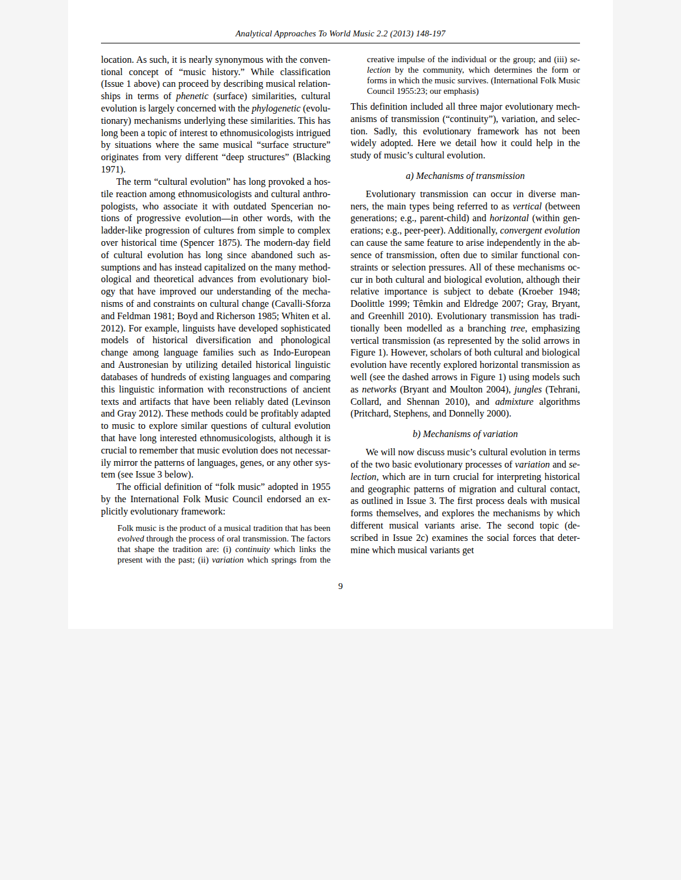Analytical Approaches To World Music 2.2 (2013) 148-197
location. As such, it is nearly synonymous with the conventional concept of “music history.” While classification (Issue 1 above) can proceed by describing musical relationships in terms of phenetic (surface) similarities, cultural evolution is largely concerned with the phylogenetic (evolutionary) mechanisms underlying these similarities. This has long been a topic of interest to ethnomusicologists intrigued by situations where the same musical “surface structure” originates from very different “deep structures” (Blacking 1971).
The term “cultural evolution” has long provoked a hostile reaction among ethnomusicologists and cultural anthropologists, who associate it with outdated Spencerian notions of progressive evolution—in other words, with the ladder-like progression of cultures from simple to complex over historical time (Spencer 1875). The modern-day field of cultural evolution has long since abandoned such assumptions and has instead capitalized on the many methodological and theoretical advances from evolutionary biology that have improved our understanding of the mechanisms of and constraints on cultural change (Cavalli-Sforza and Feldman 1981; Boyd and Richerson 1985; Whiten et al. 2012). For example, linguists have developed sophisticated models of historical diversification and phonological change among language families such as Indo-European and Austronesian by utilizing detailed historical linguistic databases of hundreds of existing languages and comparing this linguistic information with reconstructions of ancient texts and artifacts that have been reliably dated (Levinson and Gray 2012). These methods could be profitably adapted to music to explore similar questions of cultural evolution that have long interested ethnomusicologists, although it is crucial to remember that music evolution does not necessarily mirror the patterns of languages, genes, or any other system (see Issue 3 below).
The official definition of “folk music” adopted in 1955 by the International Folk Music Council endorsed an explicitly evolutionary framework:
Folk music is the product of a musical tradition that has been evolved through the process of oral transmission. The factors that shape the tradition are: (i) continuity which links the present with the past; (ii) variation which springs from the creative impulse of the individual or the group; and (iii) selection by the community, which determines the form or forms in which the music survives. (International Folk Music Council 1955:23; our emphasis)
This definition included all three major evolutionary mechanisms of transmission (“continuity”), variation, and selection. Sadly, this evolutionary framework has not been widely adopted. Here we detail how it could help in the study of music’s cultural evolution.
a) Mechanisms of transmission
Evolutionary transmission can occur in diverse manners, the main types being referred to as vertical (between generations; e.g., parent-child) and horizontal (within generations; e.g., peer-peer). Additionally, convergent evolution can cause the same feature to arise independently in the absence of transmission, often due to similar functional constraints or selection pressures. All of these mechanisms occur in both cultural and biological evolution, although their relative importance is subject to debate (Kroeber 1948; Doolittle 1999; Têmkin and Eldredge 2007; Gray, Bryant, and Greenhill 2010). Evolutionary transmission has traditionally been modelled as a branching tree, emphasizing vertical transmission (as represented by the solid arrows in Figure 1). However, scholars of both cultural and biological evolution have recently explored horizontal transmission as well (see the dashed arrows in Figure 1) using models such as networks (Bryant and Moulton 2004), jungles (Tehrani, Collard, and Shennan 2010), and admixture algorithms (Pritchard, Stephens, and Donnelly 2000).
b) Mechanisms of variation
We will now discuss music’s cultural evolution in terms of the two basic evolutionary processes of variation and selection, which are in turn crucial for interpreting historical and geographic patterns of migration and cultural contact, as outlined in Issue 3. The first process deals with musical forms themselves, and explores the mechanisms by which different musical variants arise. The second topic (described in Issue 2c) examines the social forces that determine which musical variants get
9